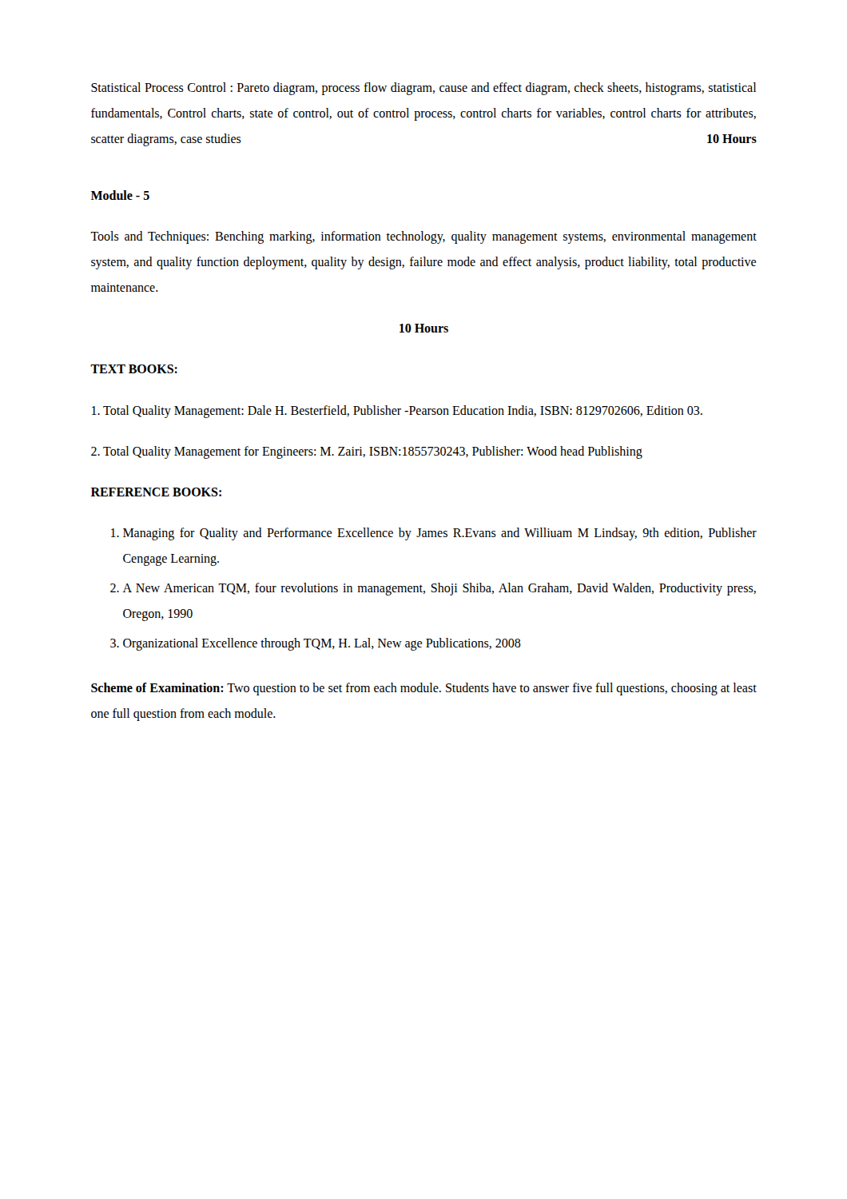Statistical Process Control : Pareto diagram, process flow diagram, cause and effect diagram, check sheets, histograms, statistical fundamentals, Control charts, state of control, out of control process, control charts for variables, control charts for attributes, scatter diagrams, case studies 10 Hours
Module - 5
Tools and Techniques: Benching marking, information technology, quality management systems, environmental management system, and quality function deployment, quality by design, failure mode and effect analysis, product liability, total productive maintenance.
10 Hours
TEXT BOOKS:
1. Total Quality Management: Dale H. Besterfield, Publisher -Pearson Education India, ISBN: 8129702606, Edition 03.
2. Total Quality Management for Engineers: M. Zairi, ISBN:1855730243, Publisher: Wood head Publishing
REFERENCE BOOKS:
Managing for Quality and Performance Excellence by James R.Evans and Williuam M Lindsay, 9th edition, Publisher Cengage Learning.
A New American TQM, four revolutions in management, Shoji Shiba, Alan Graham, David Walden, Productivity press, Oregon, 1990
Organizational Excellence through TQM, H. Lal, New age Publications, 2008
Scheme of Examination: Two question to be set from each module. Students have to answer five full questions, choosing at least one full question from each module.